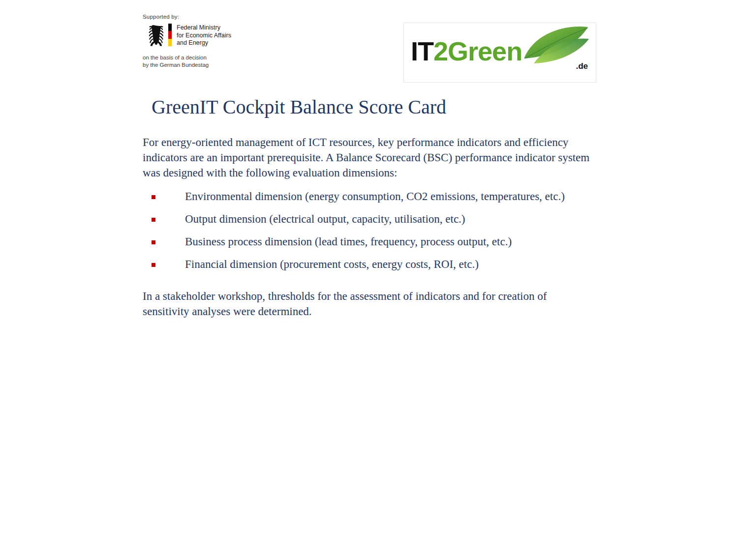Supported by:
Federal Ministry
for Economic Affairs
and Energy
on the basis of a decision
by the German Bundestag
IT2 Green
.de
GreenIT Cockpit Balance Score Card
For energy-oriented management of ICT resources, key performance indicators and efficiency indicators are an important prerequisite. A Balance Scorecard (BSC) performance indicator system was designed with the following evaluation dimensions:
Environmental dimension (energy consumption, CO2 emissions, temperatures, etc.)
Output dimension (electrical output, capacity, utilisation, etc.)
Business process dimension (lead times, frequency, process output, etc.)
Financial dimension (procurement costs, energy costs, ROI, etc.)
In a stakeholder workshop, thresholds for the assessment of indicators and for creation of sensitivity analyses were determined.